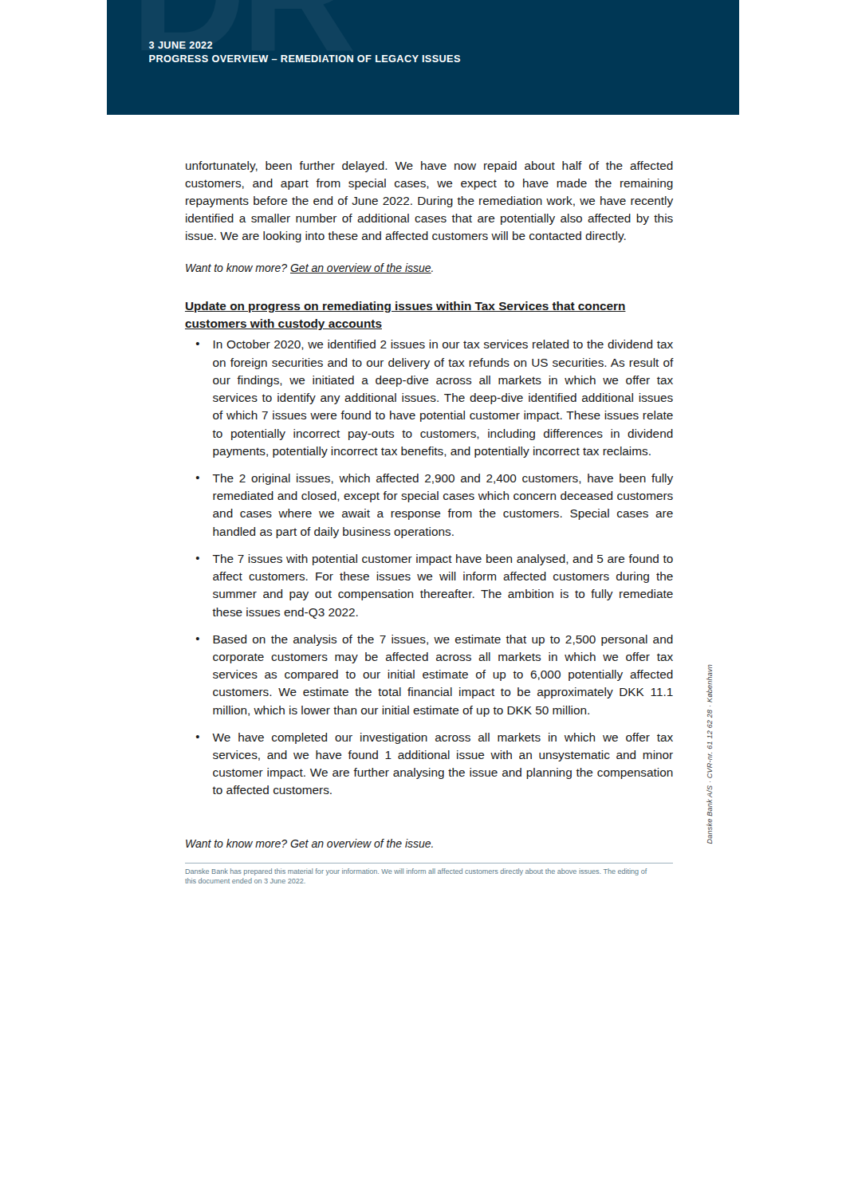DR
3 JUNE 2022
PROGRESS OVERVIEW – REMEDIATION OF LEGACY ISSUES
unfortunately, been further delayed. We have now repaid about half of the affected customers, and apart from special cases, we expect to have made the remaining repayments before the end of June 2022. During the remediation work, we have recently identified a smaller number of additional cases that are potentially also affected by this issue. We are looking into these and affected customers will be contacted directly.
Want to know more? Get an overview of the issue.
Update on progress on remediating issues within Tax Services that concern customers with custody accounts
In October 2020, we identified 2 issues in our tax services related to the dividend tax on foreign securities and to our delivery of tax refunds on US securities. As result of our findings, we initiated a deep-dive across all markets in which we offer tax services to identify any additional issues. The deep-dive identified additional issues of which 7 issues were found to have potential customer impact. These issues relate to potentially incorrect pay-outs to customers, including differences in dividend payments, potentially incorrect tax benefits, and potentially incorrect tax reclaims.
The 2 original issues, which affected 2,900 and 2,400 customers, have been fully remediated and closed, except for special cases which concern deceased customers and cases where we await a response from the customers. Special cases are handled as part of daily business operations.
The 7 issues with potential customer impact have been analysed, and 5 are found to affect customers. For these issues we will inform affected customers during the summer and pay out compensation thereafter. The ambition is to fully remediate these issues end-Q3 2022.
Based on the analysis of the 7 issues, we estimate that up to 2,500 personal and corporate customers may be affected across all markets in which we offer tax services as compared to our initial estimate of up to 6,000 potentially affected customers. We estimate the total financial impact to be approximately DKK 11.1 million, which is lower than our initial estimate of up to DKK 50 million.
We have completed our investigation across all markets in which we offer tax services, and we have found 1 additional issue with an unsystematic and minor customer impact. We are further analysing the issue and planning the compensation to affected customers.
Want to know more? Get an overview of the issue.
Danske Bank A/S · CVR-nr. 61 12 62 28 · København
Danske Bank has prepared this material for your information. We will inform all affected customers directly about the above issues. The editing of this document ended on 3 June 2022.